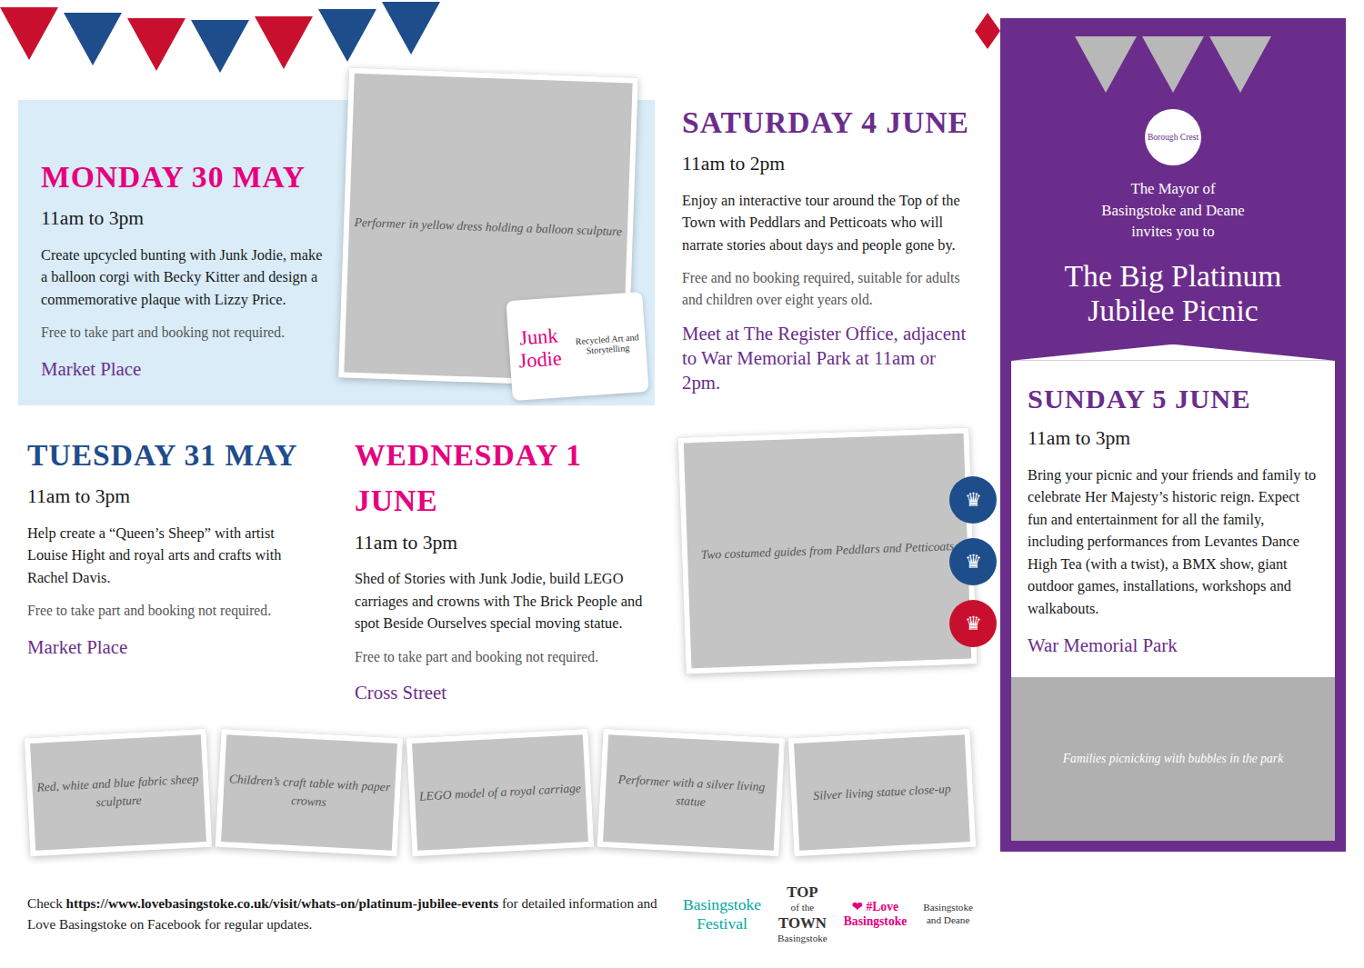♛ ♛ ♛
Monday 30 May
11am to 3pm
Create upcycled bunting with Junk Jodie, make a balloon corgi with Becky Kitter and design a commemorative plaque with Lizzy Price.
Free to take part and booking not required.
Market Place
Performer in yellow dress holding a balloon sculpture
Junk Jodie
Recycled Art and Storytelling
Saturday 4 June
11am to 2pm
Enjoy an interactive tour around the Top of the Town with Peddlars and Petticoats who will narrate stories about days and people gone by.
Free and no booking required, suitable for adults and children over eight years old.
Meet at The Register Office, adjacent to War Memorial Park at 11am or 2pm.
Borough Crest
The Mayor of
Basingstoke and Deane
invites you to
The Big Platinum
Jubilee Picnic
Sunday 5 June
11am to 3pm
Bring your picnic and your friends and family to celebrate Her Majesty’s historic reign. Expect fun and entertainment for all the family, including performances from Levantes Dance High Tea (with a twist), a BMX show, giant outdoor games, installations, workshops and walkabouts.
War Memorial Park
Families picnicking with bubbles in the park
Tuesday 31 May
11am to 3pm
Help create a “Queen’s Sheep” with artist Louise Hight and royal arts and crafts with Rachel Davis.
Free to take part and booking not required.
Market Place
Wednesday 1 June
11am to 3pm
Shed of Stories with Junk Jodie, build LEGO carriages and crowns with The Brick People and spot Beside Ourselves special moving statue.
Free to take part and booking not required.
Cross Street
Two costumed guides from Peddlars and Petticoats
Red, white and blue fabric sheep sculpture
Children’s craft table with paper crowns
LEGO model of a royal carriage
Performer with a silver living statue
Silver living statue close-up
Check https://www.lovebasingstoke.co.uk/visit/whats-on/platinum-jubilee-events for detailed information and Love Basingstoke on Facebook for regular updates.
Basingstoke
Festival
TOPof the
TOWNBasingstoke
❤ #Love
Basingstoke
Basingstoke
and Deane